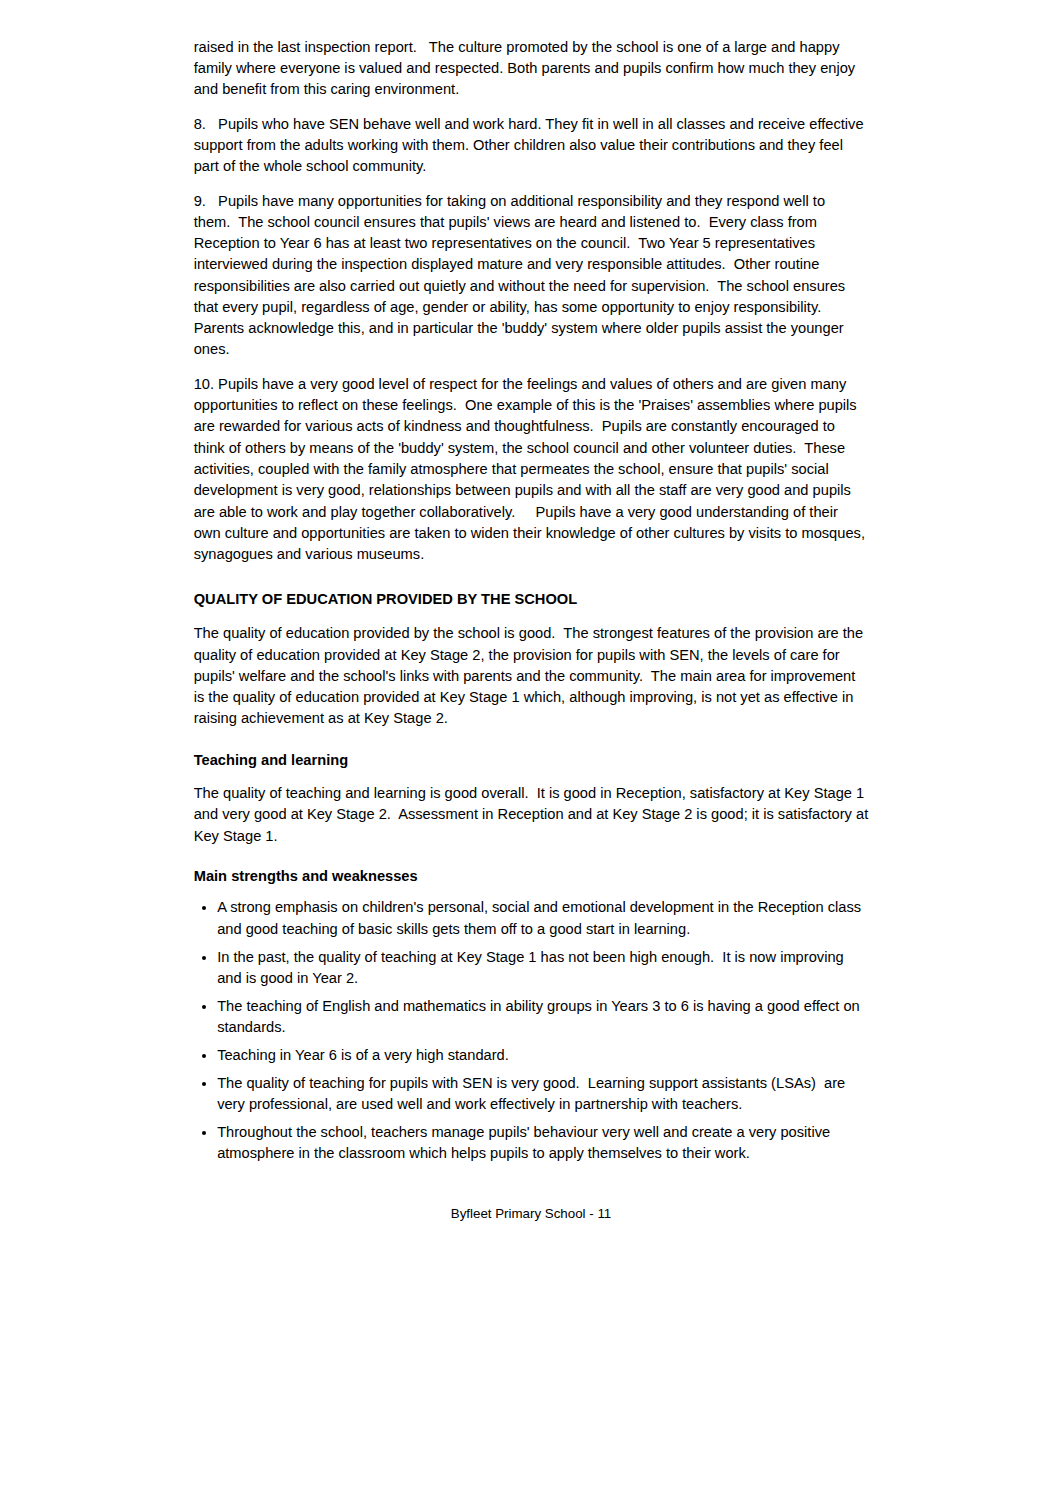raised in the last inspection report. The culture promoted by the school is one of a large and happy family where everyone is valued and respected. Both parents and pupils confirm how much they enjoy and benefit from this caring environment.
8. Pupils who have SEN behave well and work hard. They fit in well in all classes and receive effective support from the adults working with them. Other children also value their contributions and they feel part of the whole school community.
9. Pupils have many opportunities for taking on additional responsibility and they respond well to them. The school council ensures that pupils' views are heard and listened to. Every class from Reception to Year 6 has at least two representatives on the council. Two Year 5 representatives interviewed during the inspection displayed mature and very responsible attitudes. Other routine responsibilities are also carried out quietly and without the need for supervision. The school ensures that every pupil, regardless of age, gender or ability, has some opportunity to enjoy responsibility. Parents acknowledge this, and in particular the 'buddy' system where older pupils assist the younger ones.
10. Pupils have a very good level of respect for the feelings and values of others and are given many opportunities to reflect on these feelings. One example of this is the 'Praises' assemblies where pupils are rewarded for various acts of kindness and thoughtfulness. Pupils are constantly encouraged to think of others by means of the 'buddy' system, the school council and other volunteer duties. These activities, coupled with the family atmosphere that permeates the school, ensure that pupils' social development is very good, relationships between pupils and with all the staff are very good and pupils are able to work and play together collaboratively. Pupils have a very good understanding of their own culture and opportunities are taken to widen their knowledge of other cultures by visits to mosques, synagogues and various museums.
QUALITY OF EDUCATION PROVIDED BY THE SCHOOL
The quality of education provided by the school is good. The strongest features of the provision are the quality of education provided at Key Stage 2, the provision for pupils with SEN, the levels of care for pupils' welfare and the school's links with parents and the community. The main area for improvement is the quality of education provided at Key Stage 1 which, although improving, is not yet as effective in raising achievement as at Key Stage 2.
Teaching and learning
The quality of teaching and learning is good overall. It is good in Reception, satisfactory at Key Stage 1 and very good at Key Stage 2. Assessment in Reception and at Key Stage 2 is good; it is satisfactory at Key Stage 1.
Main strengths and weaknesses
A strong emphasis on children's personal, social and emotional development in the Reception class and good teaching of basic skills gets them off to a good start in learning.
In the past, the quality of teaching at Key Stage 1 has not been high enough. It is now improving and is good in Year 2.
The teaching of English and mathematics in ability groups in Years 3 to 6 is having a good effect on standards.
Teaching in Year 6 is of a very high standard.
The quality of teaching for pupils with SEN is very good. Learning support assistants (LSAs) are very professional, are used well and work effectively in partnership with teachers.
Throughout the school, teachers manage pupils' behaviour very well and create a very positive atmosphere in the classroom which helps pupils to apply themselves to their work.
Byfleet Primary School - 11